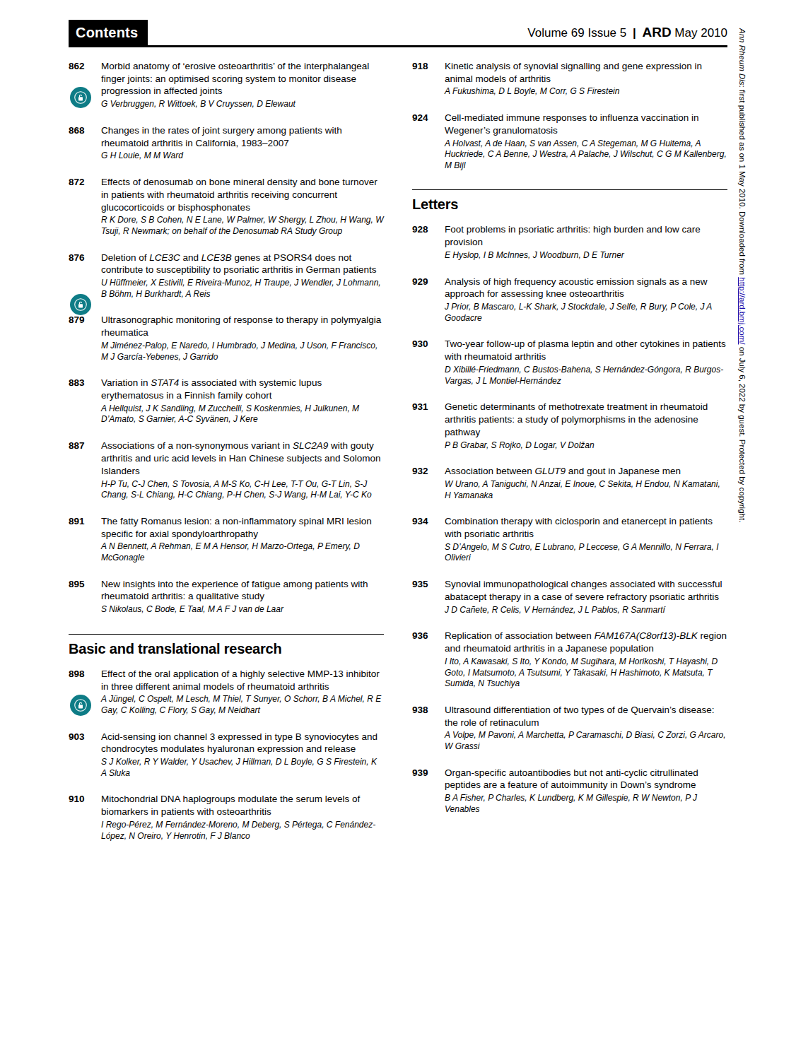Contents
Volume 69 Issue 5 | ARD May 2010
862
Morbid anatomy of ‘erosive osteoarthritis’ of the interphalangeal finger joints: an optimised scoring system to monitor disease progression in affected joints
G Verbruggen, R Wittoek, B V Cruyssen, D Elewaut
868
Changes in the rates of joint surgery among patients with rheumatoid arthritis in California, 1983–2007
G H Louie, M M Ward
872
Effects of denosumab on bone mineral density and bone turnover in patients with rheumatoid arthritis receiving concurrent glucocorticoids or bisphosphonates
R K Dore, S B Cohen, N E Lane, W Palmer, W Shergy, L Zhou, H Wang, W Tsuji, R Newmark; on behalf of the Denosumab RA Study Group
876
Deletion of LCE3C and LCE3B genes at PSORS4 does not contribute to susceptibility to psoriatic arthritis in German patients
U Hüffmeier, X Estivill, E Riveira-Munoz, H Traupe, J Wendler, J Lohmann, B Böhm, H Burkhardt, A Reis
879
Ultrasonographic monitoring of response to therapy in polymyalgia rheumatica
M Jiménez-Palop, E Naredo, I Humbrado, J Medina, J Uson, F Francisco, M J García-Yebenes, J Garrido
883
Variation in STAT4 is associated with systemic lupus erythematosus in a Finnish family cohort
A Hellquist, J K Sandling, M Zucchelli, S Koskenmies, H Julkunen, M D’Amato, S Garnier, A-C Syvänen, J Kere
887
Associations of a non-synonymous variant in SLC2A9 with gouty arthritis and uric acid levels in Han Chinese subjects and Solomon Islanders
H-P Tu, C-J Chen, S Tovosia, A M-S Ko, C-H Lee, T-T Ou, G-T Lin, S-J Chang, S-L Chiang, H-C Chiang, P-H Chen, S-J Wang, H-M Lai, Y-C Ko
891
The fatty Romanus lesion: a non-inflammatory spinal MRI lesion specific for axial spondyloarthropathy
A N Bennett, A Rehman, E M A Hensor, H Marzo-Ortega, P Emery, D McGonagle
895
New insights into the experience of fatigue among patients with rheumatoid arthritis: a qualitative study
S Nikolaus, C Bode, E Taal, M A F J van de Laar
Basic and translational research
898
Effect of the oral application of a highly selective MMP-13 inhibitor in three different animal models of rheumatoid arthritis
A Jüngel, C Ospelt, M Lesch, M Thiel, T Sunyer, O Schorr, B A Michel, R E Gay, C Kolling, C Flory, S Gay, M Neidhart
903
Acid-sensing ion channel 3 expressed in type B synoviocytes and chondrocytes modulates hyaluronan expression and release
S J Kolker, R Y Walder, Y Usachev, J Hillman, D L Boyle, G S Firestein, K A Sluka
910
Mitochondrial DNA haplogroups modulate the serum levels of biomarkers in patients with osteoarthritis
I Rego-Pérez, M Fernández-Moreno, M Deberg, S Pértega, C Fenández-López, N Oreiro, Y Henrotin, F J Blanco
918
Kinetic analysis of synovial signalling and gene expression in animal models of arthritis
A Fukushima, D L Boyle, M Corr, G S Firestein
924
Cell-mediated immune responses to influenza vaccination in Wegener’s granulomatosis
A Holvast, A de Haan, S van Assen, C A Stegeman, M G Huitema, A Huckriede, C A Benne, J Westra, A Palache, J Wilschut, C G M Kallenberg, M Bijl
Letters
928
Foot problems in psoriatic arthritis: high burden and low care provision
E Hyslop, I B McInnes, J Woodburn, D E Turner
929
Analysis of high frequency acoustic emission signals as a new approach for assessing knee osteoarthritis
J Prior, B Mascaro, L-K Shark, J Stockdale, J Selfe, R Bury, P Cole, J A Goodacre
930
Two-year follow-up of plasma leptin and other cytokines in patients with rheumatoid arthritis
D Xibillé-Friedmann, C Bustos-Bahena, S Hernández-Góngora, R Burgos-Vargas, J L Montiel-Hernández
931
Genetic determinants of methotrexate treatment in rheumatoid arthritis patients: a study of polymorphisms in the adenosine pathway
P B Grabar, S Rojko, D Logar, V Dolžan
932
Association between GLUT9 and gout in Japanese men
W Urano, A Taniguchi, N Anzai, E Inoue, C Sekita, H Endou, N Kamatani, H Yamanaka
934
Combination therapy with ciclosporin and etanercept in patients with psoriatic arthritis
S D’Angelo, M S Cutro, E Lubrano, P Leccese, G A Mennillo, N Ferrara, I Olivieri
935
Synovial immunopathological changes associated with successful abatacept therapy in a case of severe refractory psoriatic arthritis
J D Cañete, R Celis, V Hernández, J L Pablos, R Sanmartí
936
Replication of association between FAM167A(C8orf13)-BLK region and rheumatoid arthritis in a Japanese population
I Ito, A Kawasaki, S Ito, Y Kondo, M Sugihara, M Horikoshi, T Hayashi, D Goto, I Matsumoto, A Tsutsumi, Y Takasaki, H Hashimoto, K Matsuta, T Sumida, N Tsuchiya
938
Ultrasound differentiation of two types of de Quervain’s disease: the role of retinaculum
A Volpe, M Pavoni, A Marchetta, P Caramaschi, D Biasi, C Zorzi, G Arcaro, W Grassi
939
Organ-specific autoantibodies but not anti-cyclic citrullinated peptides are a feature of autoimmunity in Down’s syndrome
B A Fisher, P Charles, K Lundberg, K M Gillespie, R W Newton, P J Venables
Ann Rheum Dis: first published as on 1 May 2010. Downloaded from http://ard.bmj.com/ on July 6, 2022 by guest. Protected by copyright.